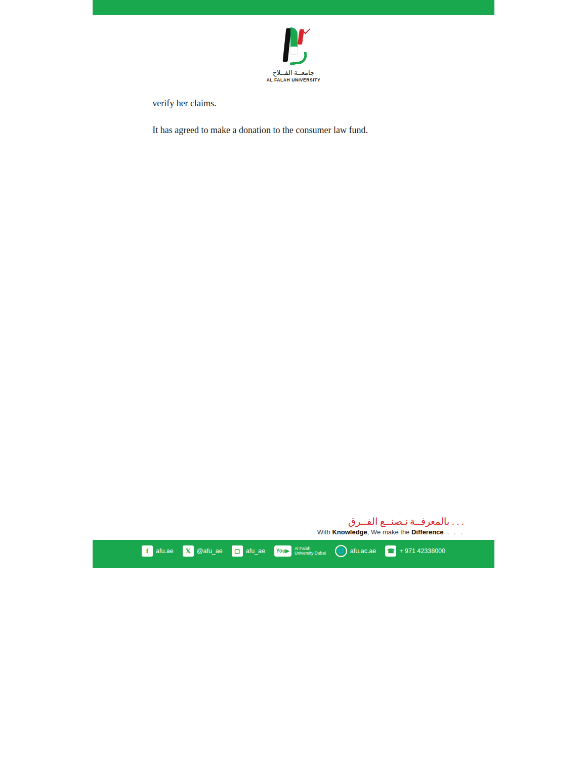جامعــة الفــلاح
AL FALAH UNIVERSITY
verify her claims.
It has agreed to make a donation to the consumer law fund.
. . . بالمعرفــة نـصنــع الفــرق
With Knowledge, We make the Difference . . .
fafu.ae 𝕏@afu_ae ▢afu_ae You▶Al Falah University Dubai 🌐afu.ac.ae ☎+ 971 42338000